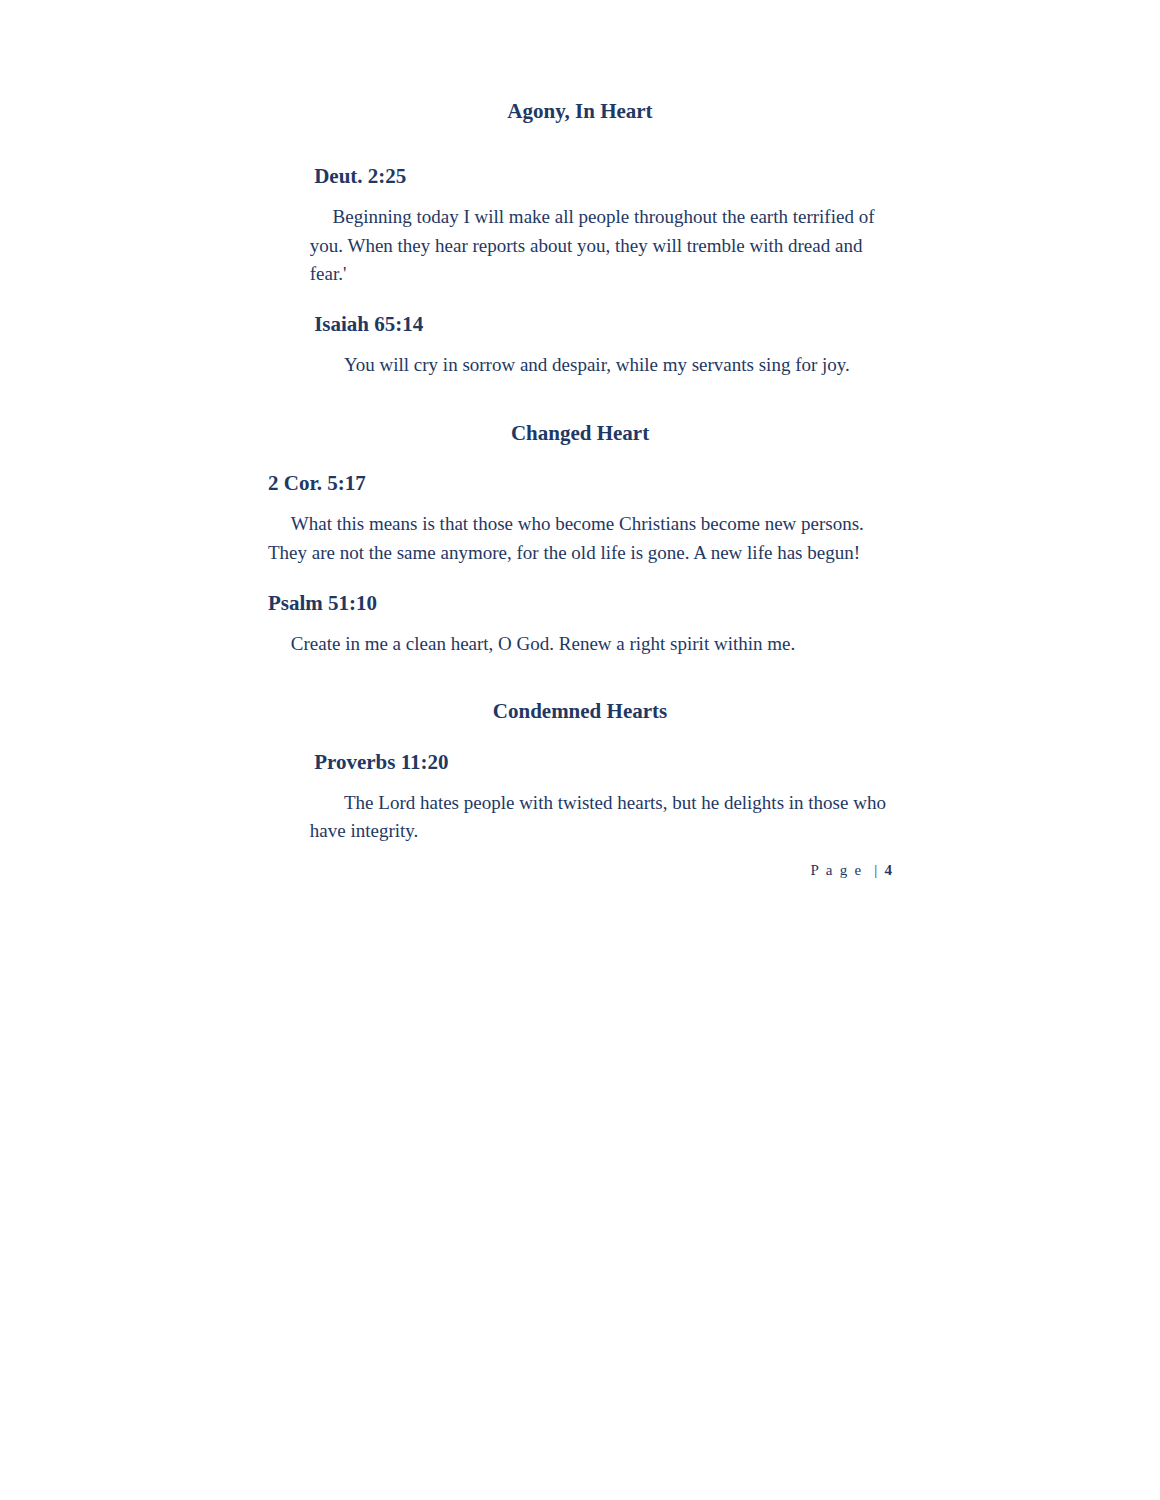Agony, In Heart
Deut. 2:25
Beginning today I will make all people throughout the earth terrified of you. When they hear reports about you, they will tremble with dread and fear.'
Isaiah 65:14
You will cry in sorrow and despair, while my servants sing for joy.
Changed Heart
2 Cor. 5:17
What this means is that those who become Christians become new persons. They are not the same anymore, for the old life is gone. A new life has begun!
Psalm 51:10
Create in me a clean heart, O God. Renew a right spirit within me.
Condemned Hearts
Proverbs 11:20
The Lord hates people with twisted hearts, but he delights in those who have integrity.
P a g e | 4